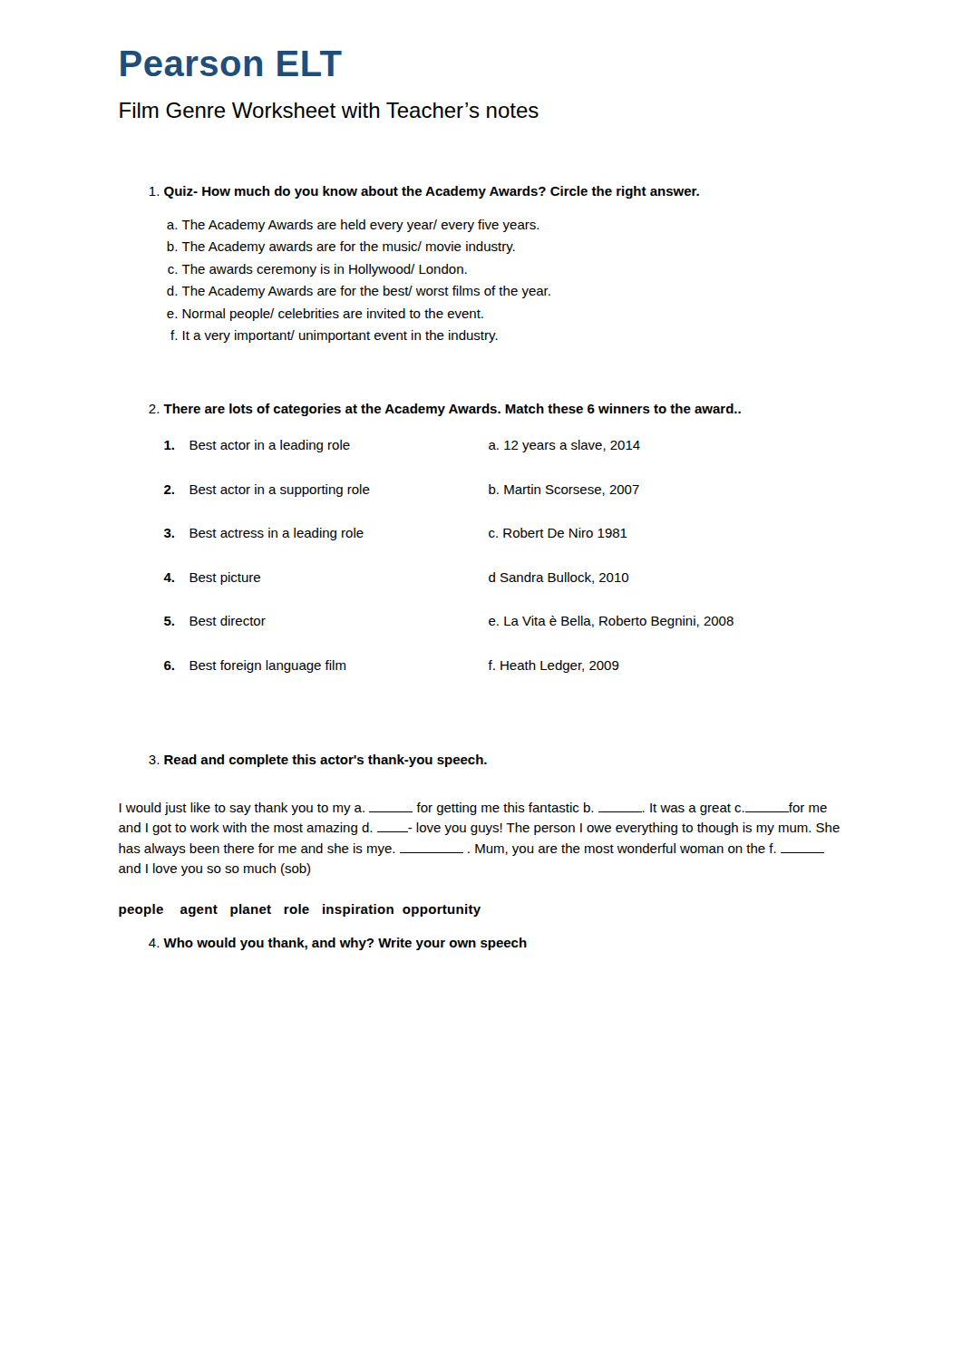Pearson ELT
Film Genre Worksheet with Teacher’s notes
Quiz- How much do you know about the Academy Awards? Circle the right answer.
The Academy Awards are held every year/ every five years.
The Academy awards are for the music/ movie industry.
The awards ceremony is in Hollywood/ London.
The Academy Awards are for the best/ worst films of the year.
Normal people/ celebrities are invited to the event.
It a very important/ unimportant event in the industry.
There are lots of categories at the Academy Awards. Match these 6 winners to the award..
| 1. | Best actor in a leading role | a. 12 years a slave, 2014 |
| 2. | Best actor in a supporting role | b. Martin Scorsese, 2007 |
| 3. | Best actress in a leading role | c. Robert De Niro 1981 |
| 4. | Best picture | d Sandra Bullock, 2010 |
| 5. | Best director | e. La Vita è Bella, Roberto Begnini, 2008 |
| 6. | Best foreign language film | f. Heath Ledger, 2009 |
Read and complete this actor's thank-you speech.
I would just like to say thank you to my a. for getting me this fantastic b. . It was a great c. for me and I got to work with the most amazing d. - love you guys! The person I owe everything to though is my mum. She has always been there for me and she is mye. . Mum, you are the most wonderful woman on the f. and I love you so so much (sob)
people agent planet role inspiration opportunity
Who would you thank, and why? Write your own speech